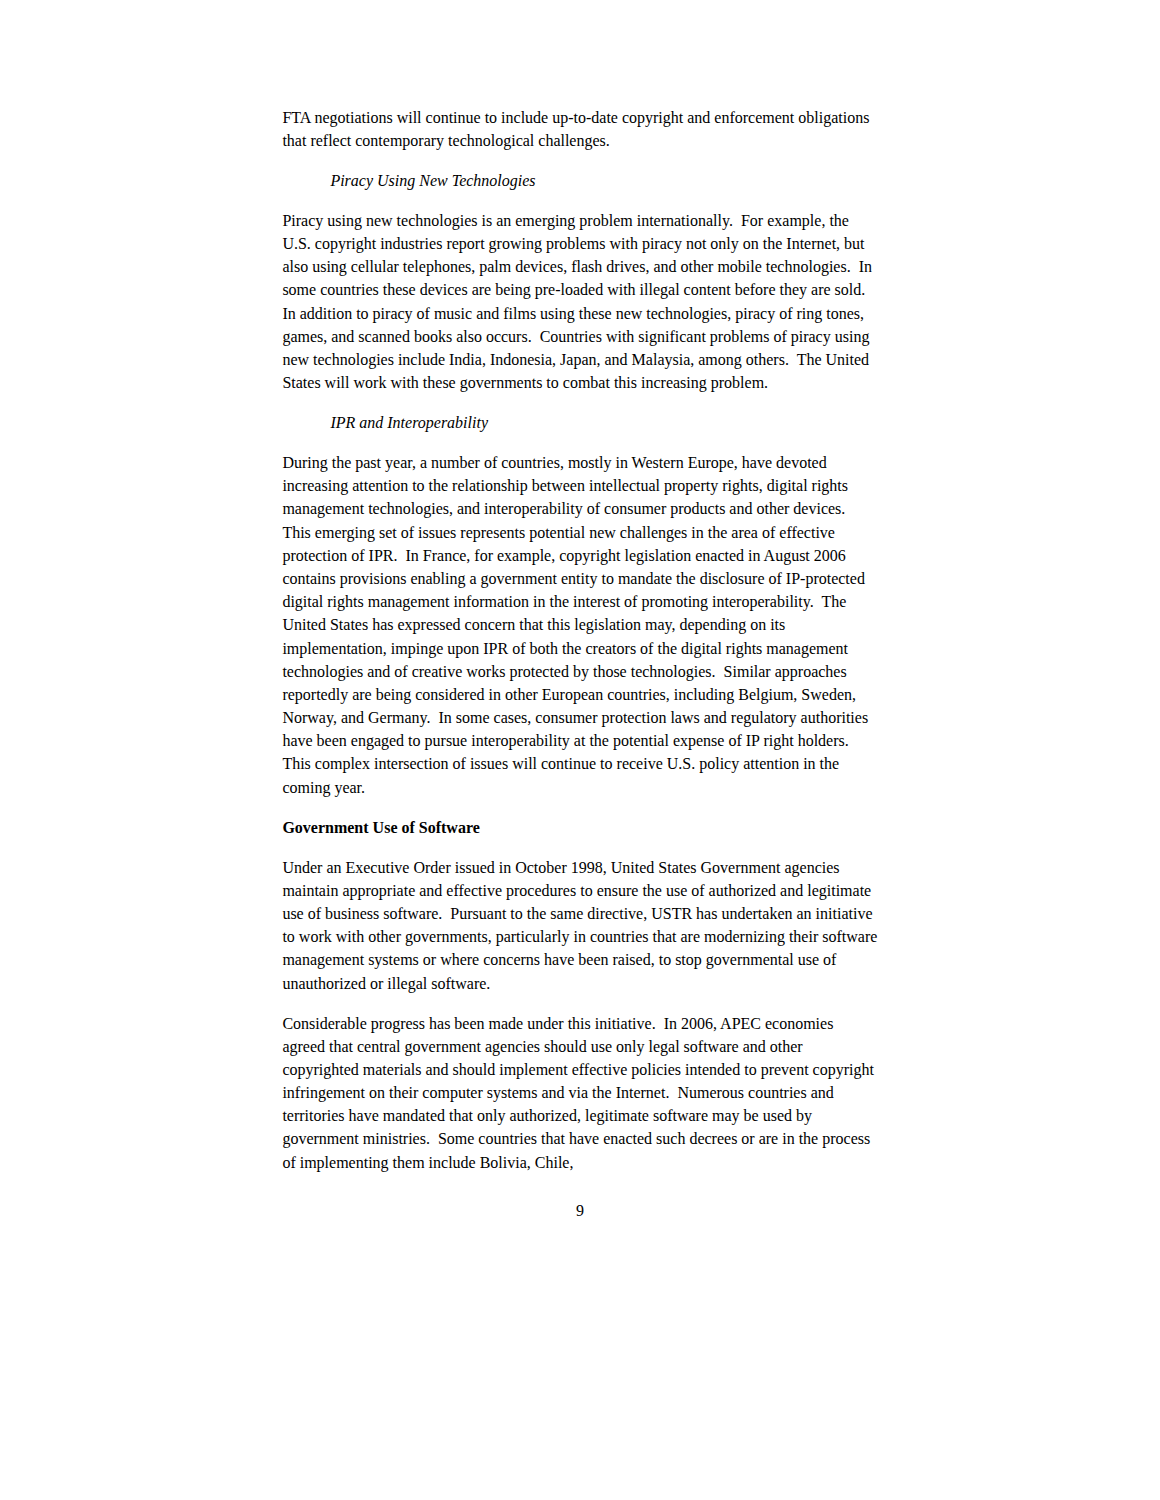FTA negotiations will continue to include up-to-date copyright and enforcement obligations that reflect contemporary technological challenges.
Piracy Using New Technologies
Piracy using new technologies is an emerging problem internationally. For example, the U.S. copyright industries report growing problems with piracy not only on the Internet, but also using cellular telephones, palm devices, flash drives, and other mobile technologies. In some countries these devices are being pre-loaded with illegal content before they are sold. In addition to piracy of music and films using these new technologies, piracy of ring tones, games, and scanned books also occurs. Countries with significant problems of piracy using new technologies include India, Indonesia, Japan, and Malaysia, among others. The United States will work with these governments to combat this increasing problem.
IPR and Interoperability
During the past year, a number of countries, mostly in Western Europe, have devoted increasing attention to the relationship between intellectual property rights, digital rights management technologies, and interoperability of consumer products and other devices. This emerging set of issues represents potential new challenges in the area of effective protection of IPR. In France, for example, copyright legislation enacted in August 2006 contains provisions enabling a government entity to mandate the disclosure of IP-protected digital rights management information in the interest of promoting interoperability. The United States has expressed concern that this legislation may, depending on its implementation, impinge upon IPR of both the creators of the digital rights management technologies and of creative works protected by those technologies. Similar approaches reportedly are being considered in other European countries, including Belgium, Sweden, Norway, and Germany. In some cases, consumer protection laws and regulatory authorities have been engaged to pursue interoperability at the potential expense of IP right holders. This complex intersection of issues will continue to receive U.S. policy attention in the coming year.
Government Use of Software
Under an Executive Order issued in October 1998, United States Government agencies maintain appropriate and effective procedures to ensure the use of authorized and legitimate use of business software. Pursuant to the same directive, USTR has undertaken an initiative to work with other governments, particularly in countries that are modernizing their software management systems or where concerns have been raised, to stop governmental use of unauthorized or illegal software.
Considerable progress has been made under this initiative. In 2006, APEC economies agreed that central government agencies should use only legal software and other copyrighted materials and should implement effective policies intended to prevent copyright infringement on their computer systems and via the Internet. Numerous countries and territories have mandated that only authorized, legitimate software may be used by government ministries. Some countries that have enacted such decrees or are in the process of implementing them include Bolivia, Chile,
9